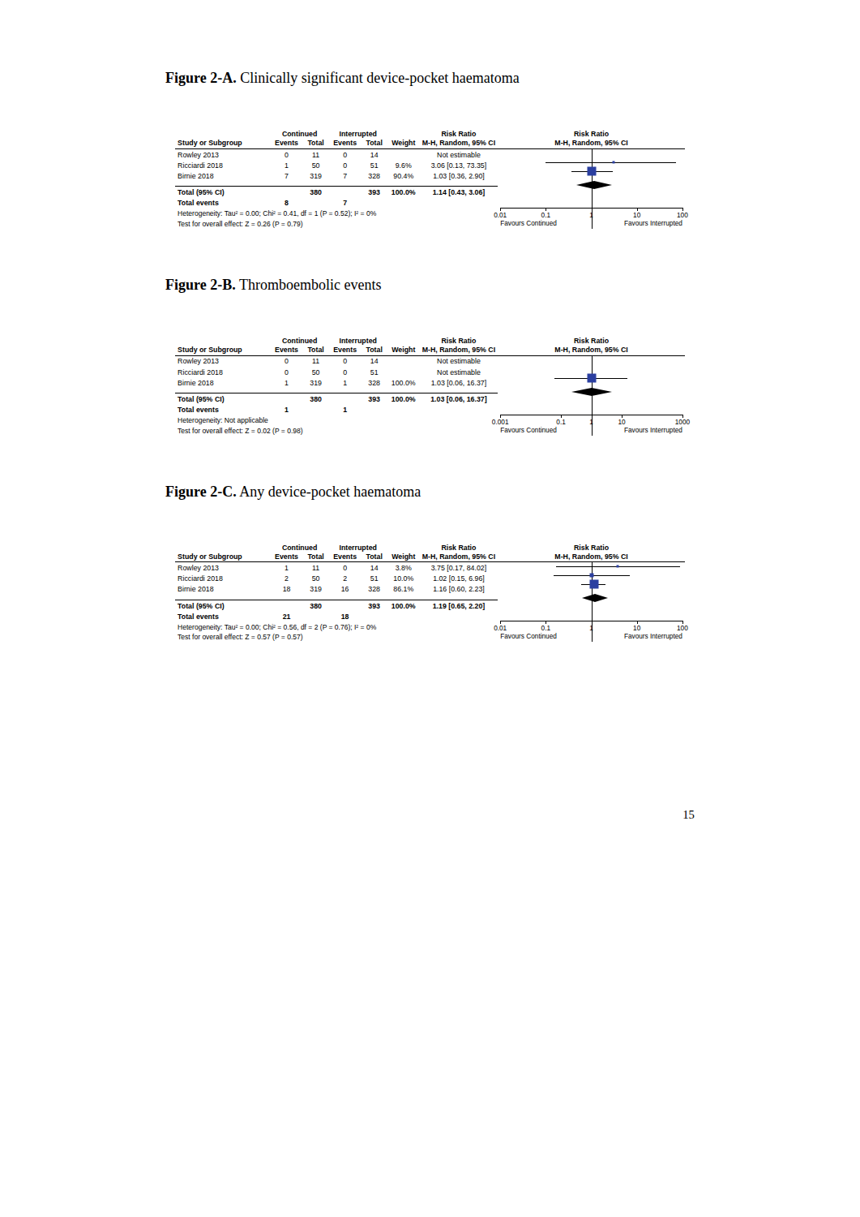Figure 2-A. Clinically significant device-pocket haematoma
| | Continued | Interrupted | | Risk Ratio | Risk Ratio |
| Study or Subgroup | Events | Total | Events | Total | Weight | M-H, Random, 95% CI | M-H, Random, 95% CI |
| Rowley 2013 | 0 | 11 | 0 | 14 | | Not estimable | 0.01 0.1 1 10 100 Favours Continued Favours Interrupted |
| Ricciardi 2018 | 1 | 50 | 0 | 51 | 9.6% | 3.06 [0.13, 73.35] |
| Birnie 2018 | 7 | 319 | 7 | 328 | 90.4% | 1.03 [0.36, 2.90] |
| Total (95% CI) | | 380 | | 393 | 100.0% | 1.14 [0.43, 3.06] |
| Total events | 8 | | 7 | | | |
| Heterogeneity: Tau² = 0.00; Chi² = 0.41, df = 1 (P = 0.52); I² = 0% |
| Test for overall effect: Z = 0.26 (P = 0.79) |
Figure 2-B. Thromboembolic events
| | Continued | Interrupted | | Risk Ratio | Risk Ratio |
| Study or Subgroup | Events | Total | Events | Total | Weight | M-H, Random, 95% CI | M-H, Random, 95% CI |
| Rowley 2013 | 0 | 11 | 0 | 14 | | Not estimable | 0.001 0.1 1 10 1000 Favours Continued Favours Interrupted |
| Ricciardi 2018 | 0 | 50 | 0 | 51 | | Not estimable |
| Birnie 2018 | 1 | 319 | 1 | 328 | 100.0% | 1.03 [0.06, 16.37] |
| Total (95% CI) | | 380 | | 393 | 100.0% | 1.03 [0.06, 16.37] |
| Total events | 1 | | 1 | | | |
| Heterogeneity: Not applicable |
| Test for overall effect: Z = 0.02 (P = 0.98) |
Figure 2-C. Any device-pocket haematoma
| | Continued | Interrupted | | Risk Ratio | Risk Ratio |
| Study or Subgroup | Events | Total | Events | Total | Weight | M-H, Random, 95% CI | M-H, Random, 95% CI |
| Rowley 2013 | 1 | 11 | 0 | 14 | 3.8% | 3.75 [0.17, 84.02] | 0.01 0.1 1 10 100 Favours Continued Favours Interrupted |
| Ricciardi 2018 | 2 | 50 | 2 | 51 | 10.0% | 1.02 [0.15, 6.96] |
| Birnie 2018 | 18 | 319 | 16 | 328 | 86.1% | 1.16 [0.60, 2.23] |
| Total (95% CI) | | 380 | | 393 | 100.0% | 1.19 [0.65, 2.20] |
| Total events | 21 | | 18 | | | |
| Heterogeneity: Tau² = 0.00; Chi² = 0.56, df = 2 (P = 0.76); I² = 0% |
| Test for overall effect: Z = 0.57 (P = 0.57) |
15